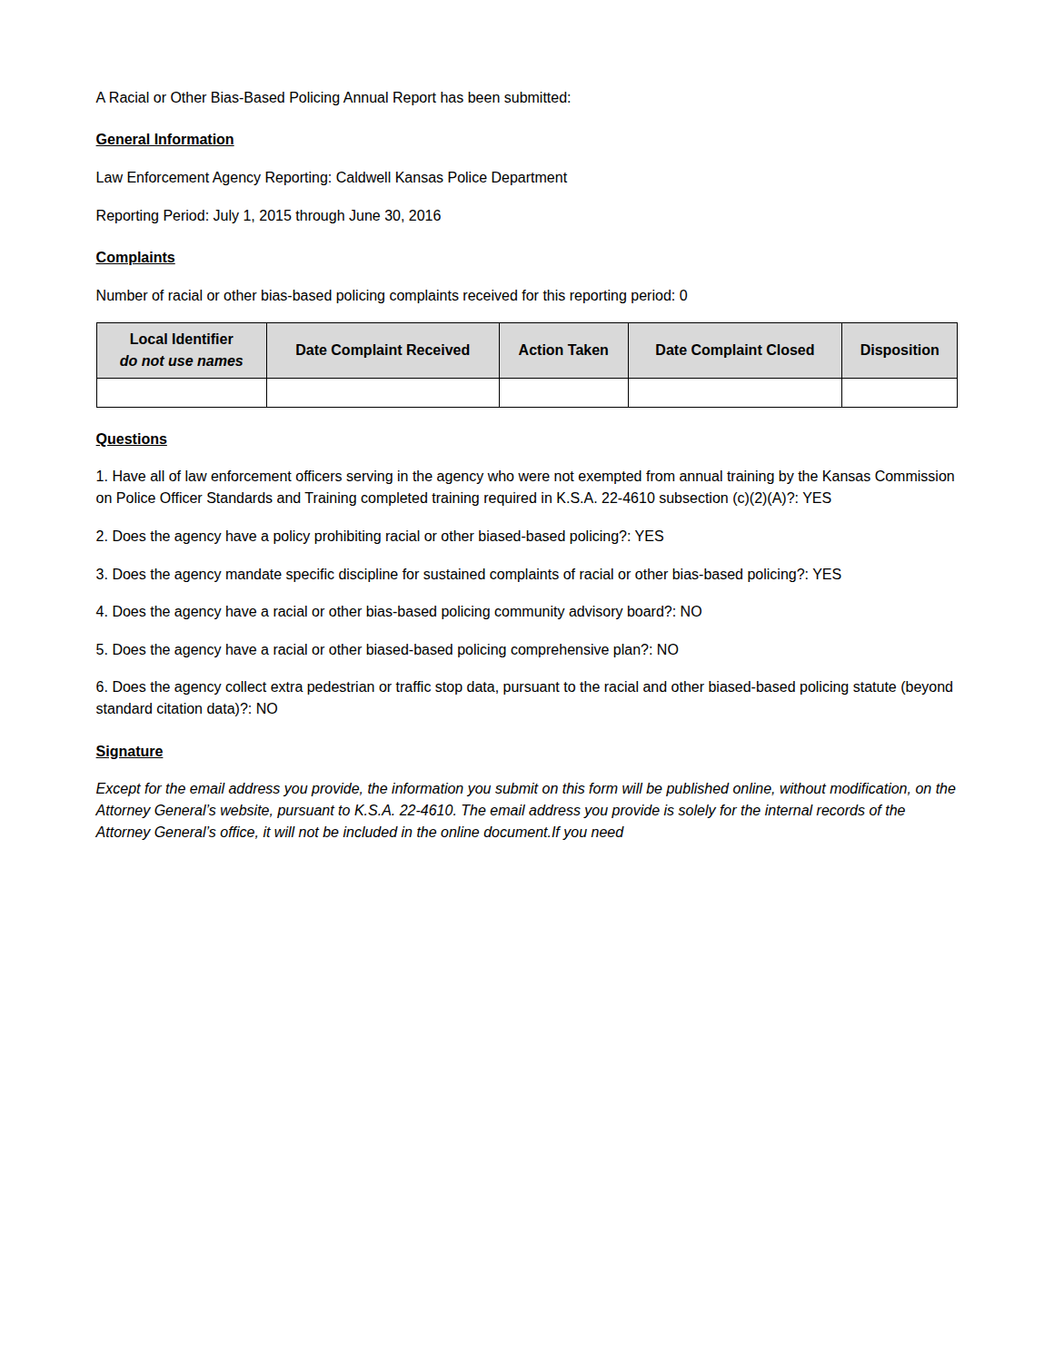A Racial or Other Bias-Based Policing Annual Report has been submitted:
General Information
Law Enforcement Agency Reporting: Caldwell Kansas Police Department
Reporting Period: July 1, 2015 through June 30, 2016
Complaints
Number of racial or other bias-based policing complaints received for this reporting period: 0
| Local Identifier do not use names | Date Complaint Received | Action Taken | Date Complaint Closed | Disposition |
| --- | --- | --- | --- | --- |
Questions
1. Have all of law enforcement officers serving in the agency who were not exempted from annual training by the Kansas Commission on Police Officer Standards and Training completed training required in K.S.A. 22-4610 subsection (c)(2)(A)?: YES
2. Does the agency have a policy prohibiting racial or other biased-based policing?: YES
3. Does the agency mandate specific discipline for sustained complaints of racial or other bias-based policing?: YES
4. Does the agency have a racial or other bias-based policing community advisory board?: NO
5. Does the agency have a racial or other biased-based policing comprehensive plan?: NO
6. Does the agency collect extra pedestrian or traffic stop data, pursuant to the racial and other biased-based policing statute (beyond standard citation data)?: NO
Signature
Except for the email address you provide, the information you submit on this form will be published online, without modification, on the Attorney General’s website, pursuant to K.S.A. 22-4610. The email address you provide is solely for the internal records of the Attorney General’s office, it will not be included in the online document.If you need